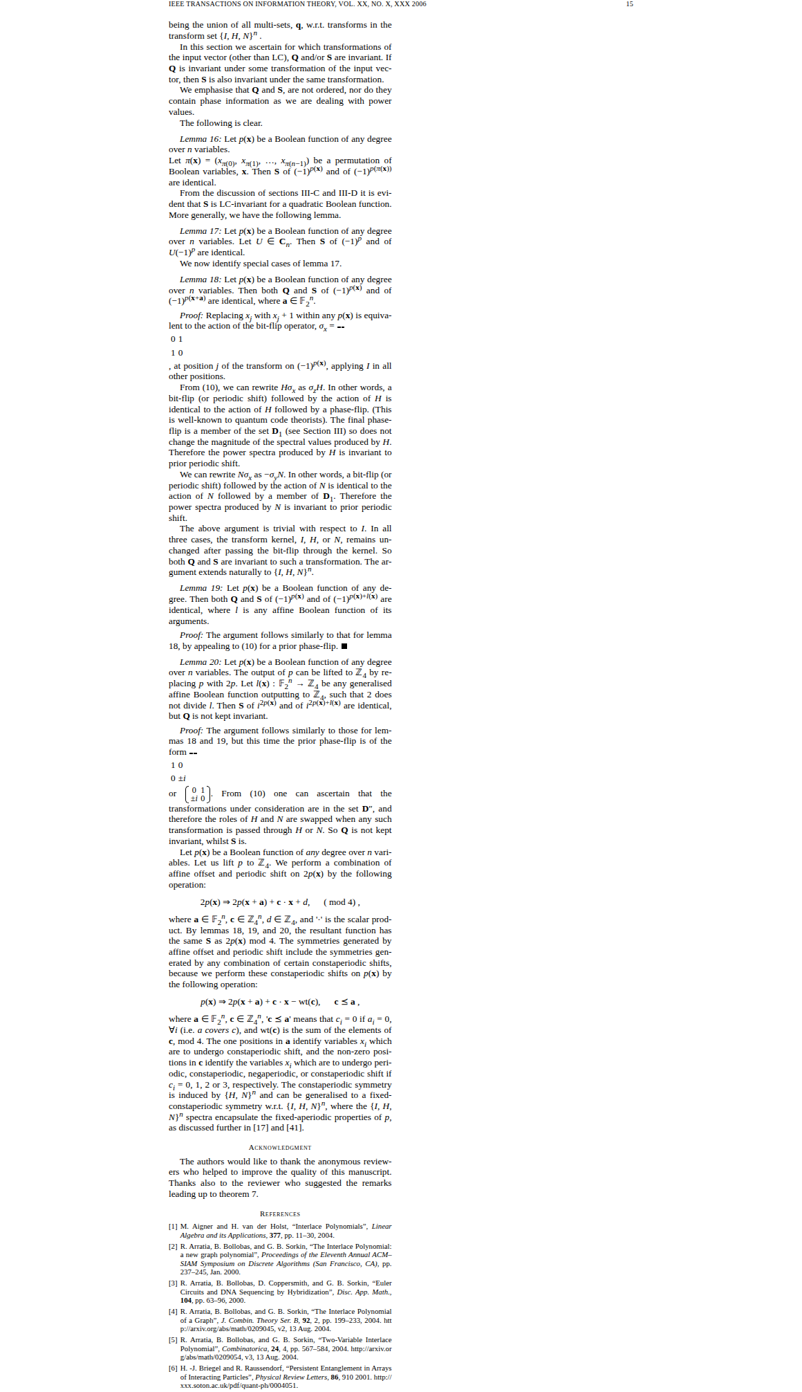IEEE Transactions on Information Theory, Vol. XX, No. X, XXX 2006 15
being the union of all multi-sets, q, w.r.t. transforms in the transform set {I, H, N}n .
In this section we ascertain for which transformations of the input vector (other than LC), Q and/or S are invariant. If Q is invariant under some transformation of the input vector, then S is also invariant under the same transformation.
We emphasise that Q and S, are not ordered, nor do they contain phase information as we are dealing with power values.
The following is clear.
Lemma 16: Let p(x) be a Boolean function of any degree over n variables.
Let π(x) = (xπ(0), xπ(1), …, xπ(n−1)) be a permutation of Boolean variables, x. Then S of (−1)p(x) and of (−1)p(π(x)) are identical.
From the discussion of sections III-C and III-D it is evident that S is LC-invariant for a quadratic Boolean function. More generally, we have the following lemma.
Lemma 17: Let p(x) be a Boolean function of any degree over n variables. Let U ∈ Cn. Then S of (−1)p and of U(−1)p are identical.
We now identify special cases of lemma 17.
Lemma 18: Let p(x) be a Boolean function of any degree over n variables. Then both Q and S of (−1)p(x) and of (−1)p(x+a) are identical, where a ∈ 𝔽2n.
Proof: Replacing xj with xj + 1 within any p(x) is equivalent to the action of the bit-flip operator, σx =
| 0 | 1 |
| 1 | 0 |
, at position j of the transform on (−1)p(x), applying I in all other positions.
From (10), we can rewrite Hσx as σzH. In other words, a bit-flip (or periodic shift) followed by the action of H is identical to the action of H followed by a phase-flip. (This is well-known to quantum code theorists). The final phase-flip is a member of the set D1 (see Section III) so does not change the magnitude of the spectral values produced by H. Therefore the power spectra produced by H is invariant to prior periodic shift.
We can rewrite Nσx as −σyN. In other words, a bit-flip (or periodic shift) followed by the action of N is identical to the action of N followed by a member of D1. Therefore the power spectra produced by N is invariant to prior periodic shift.
The above argument is trivial with respect to I. In all three cases, the transform kernel, I, H, or N, remains unchanged after passing the bit-flip through the kernel. So both Q and S are invariant to such a transformation. The argument extends naturally to {I, H, N}n.
Lemma 19: Let p(x) be a Boolean function of any degree. Then both Q and S of (−1)p(x) and of (−1)p(x)+l(x) are identical, where l is any affine Boolean function of its arguments.
Proof: The argument follows similarly to that for lemma 18, by appealing to (10) for a prior phase-flip.
Lemma 20: Let p(x) be a Boolean function of any degree over n variables. The output of p can be lifted to ℤ4 by replacing p with 2p. Let l(x) : 𝔽2n → ℤ4 be any generalised affine Boolean function outputting to ℤ4, such that 2 does not divide l. Then S of i2p(x) and of i2p(x)+l(x) are identical, but Q is not kept invariant.
Proof: The argument follows similarly to those for lemmas 18 and 19, but this time the prior phase-flip is of the form
| 1 | 0 |
| 0 | ± i |
or
| 0 | 1 |
| ± i | 0 |
. From (10) one can ascertain that the transformations under consideration are in the set D″, and therefore the roles of H and N are swapped when any such transformation is passed through H or N. So Q is not kept invariant, whilst S is.
Let p(x) be a Boolean function of any degree over n variables. Let us lift p to ℤ4. We perform a combination of affine offset and periodic shift on 2p(x) by the following operation:
2p(x) ⇒ 2p(x + a) + c · x + d, ( mod 4) ,
where a ∈ 𝔽2n, c ∈ ℤ4n, d ∈ ℤ4, and '·' is the scalar product. By lemmas 18, 19, and 20, the resultant function has the same S as 2p(x) mod 4. The symmetries generated by affine offset and periodic shift include the symmetries generated by any combination of certain constaperiodic shifts, because we perform these constaperiodic shifts on p(x) by the following operation:
p(x) ⇒ 2p(x + a) + c · x − wt(c), c ⪯ a ,
where a ∈ 𝔽2n, c ∈ ℤ4n, 'c ⪯ a' means that ci = 0 if ai = 0, ∀i (i.e. a covers c), and wt(c) is the sum of the elements of c, mod 4. The one positions in a identify variables xi which are to undergo constaperiodic shift, and the non-zero positions in c identify the variables xi which are to undergo periodic, constaperiodic, negaperiodic, or constaperiodic shift if ci = 0, 1, 2 or 3, respectively. The constaperiodic symmetry is induced by {H, N}n and can be generalised to a fixed-constaperiodic symmetry w.r.t. {I, H, N}n, where the {I, H, N}n spectra encapsulate the fixed-aperiodic properties of p, as discussed further in [17] and [41].
Acknowledgment
The authors would like to thank the anonymous reviewers who helped to improve the quality of this manuscript. Thanks also to the reviewer who suggested the remarks leading up to theorem 7.
References
[1] M. Aigner and H. van der Holst, “Interlace Polynomials”, Linear Algebra and its Applications, 377, pp. 11–30, 2004.
[2] R. Arratia, B. Bollobas, and G. B. Sorkin, “The Interlace Polynomial: a new graph polynomial”, Proceedings of the Eleventh Annual ACM–SIAM Symposium on Discrete Algorithms (San Francisco, CA), pp. 237–245, Jan. 2000.
[3] R. Arratia, B. Bollobas, D. Coppersmith, and G. B. Sorkin, “Euler Circuits and DNA Sequencing by Hybridization”, Disc. App. Math., 104, pp. 63–96, 2000.
[4] R. Arratia, B. Bollobas, and G. B. Sorkin, “The Interlace Polynomial of a Graph”, J. Combin. Theory Ser. B, 92, 2, pp. 199–233, 2004. http://arxiv.org/abs/math/0209045, v2, 13 Aug. 2004.
[5] R. Arratia, B. Bollobas, and G. B. Sorkin, “Two-Variable Interlace Polynomial”, Combinatorica, 24, 4, pp. 567–584, 2004. http://arxiv.org/abs/math/0209054, v3, 13 Aug. 2004.
[6] H. -J. Briegel and R. Raussendorf, “Persistent Entanglement in Arrays of Interacting Particles”, Physical Review Letters, 86, 910 2001. http://xxx.soton.ac.uk/pdf/quant-ph/0004051.